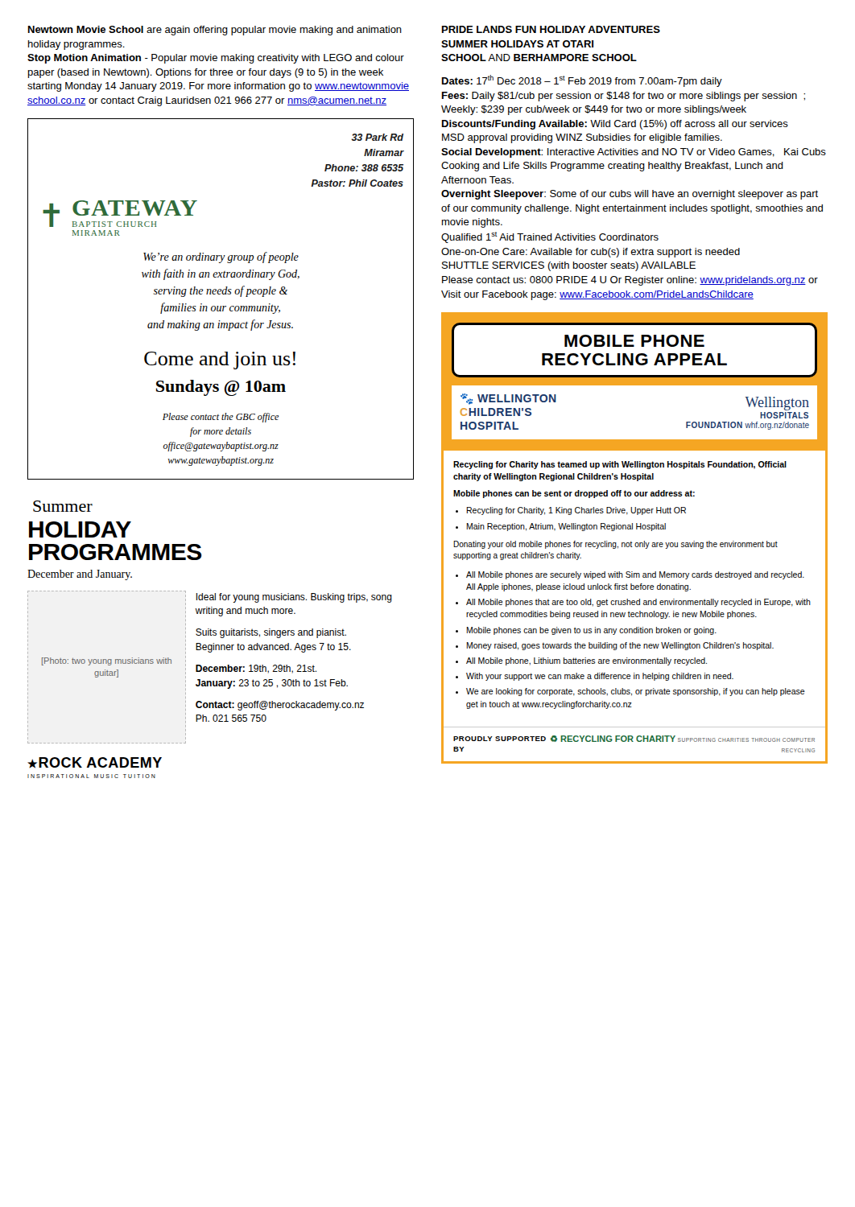Newtown Movie School are again offering popular movie making and animation holiday programmes.
Stop Motion Animation - Popular movie making creativity with LEGO and colour paper (based in Newtown). Options for three or four days (9 to 5) in the week starting Monday 14 January 2019. For more information go to www.newtownmovieschool.co.nz or contact Craig Lauridsen 021 966 277 or nms@acumen.net.nz
33 Park Rd
Miramar
Phone: 388 6535
Pastor: Phil Coates
✝ GATEWAY BAPTIST CHURCH MIRAMAR
We’re an ordinary group of people
with faith in an extraordinary God,
serving the needs of people &
families in our community,
and making an impact for Jesus.
Come and join us!
Sundays @ 10am
Please contact the GBC office
for more details
office@gatewaybaptist.org.nz
www.gatewaybaptist.org.nz
Summer
HOLIDAY
PROGRAMMES
December and January.
[Photo: two young musicians with guitar]
Ideal for young musicians. Busking trips, song writing and much more.
Suits guitarists, singers and pianist.
Beginner to advanced. Ages 7 to 15.
December: 19th, 29th, 21st.
January: 23 to 25 , 30th to 1st Feb.
Contact: geoff@therockacademy.co.nz
Ph. 021 565 750
★ROCK ACADEMY INSPIRATIONAL MUSIC TUITION
PRIDE LANDS FUN HOLIDAY ADVENTURES
SUMMER HOLIDAYS AT OTARI
SCHOOL AND BERHAMPORE SCHOOL
Dates: 17th Dec 2018 – 1st Feb 2019 from 7.00am-7pm daily
Fees: Daily $81/cub per session or $148 for two or more siblings per session ;
Weekly: $239 per cub/week or $449 for two or more siblings/week
Discounts/Funding Available: Wild Card (15%) off across all our services
MSD approval providing WINZ Subsidies for eligible families.
Social Development: Interactive Activities and NO TV or Video Games, Kai Cubs Cooking and Life Skills Programme creating healthy Breakfast, Lunch and Afternoon Teas.
Overnight Sleepover: Some of our cubs will have an overnight sleepover as part of our community challenge. Night entertainment includes spotlight, smoothies and movie nights.
Qualified 1st Aid Trained Activities Coordinators
One-on-One Care: Available for cub(s) if extra support is needed
SHUTTLE SERVICES (with booster seats) AVAILABLE
Please contact us: 0800 PRIDE 4 U Or Register online: www.pridelands.org.nz or
Visit our Facebook page: www.Facebook.com/PrideLandsChildcare
MOBILE PHONE
RECYCLING APPEAL
🐾 WELLINGTON CHILDREN'S HOSPITAL
Wellington HOSPITALS
FOUNDATION whf.org.nz/donate
Recycling for Charity has teamed up with Wellington Hospitals Foundation, Official charity of Wellington Regional Children's Hospital
Mobile phones can be sent or dropped off to our address at:
Recycling for Charity, 1 King Charles Drive, Upper Hutt OR
Main Reception, Atrium, Wellington Regional Hospital
Donating your old mobile phones for recycling, not only are you saving the environment but supporting a great children's charity.
All Mobile phones are securely wiped with Sim and Memory cards destroyed and recycled. All Apple iphones, please icloud unlock first before donating.
All Mobile phones that are too old, get crushed and environmentally recycled in Europe, with recycled commodities being reused in new technology. ie new Mobile phones.
Mobile phones can be given to us in any condition broken or going.
Money raised, goes towards the building of the new Wellington Children's hospital.
All Mobile phone, Lithium batteries are environmentally recycled.
With your support we can make a difference in helping children in need.
We are looking for corporate, schools, clubs, or private sponsorship, if you can help please get in touch at www.recyclingforcharity.co.nz
PROUDLY SUPPORTED BY
♻ RECYCLING FOR CHARITY SUPPORTING CHARITIES THROUGH COMPUTER RECYCLING